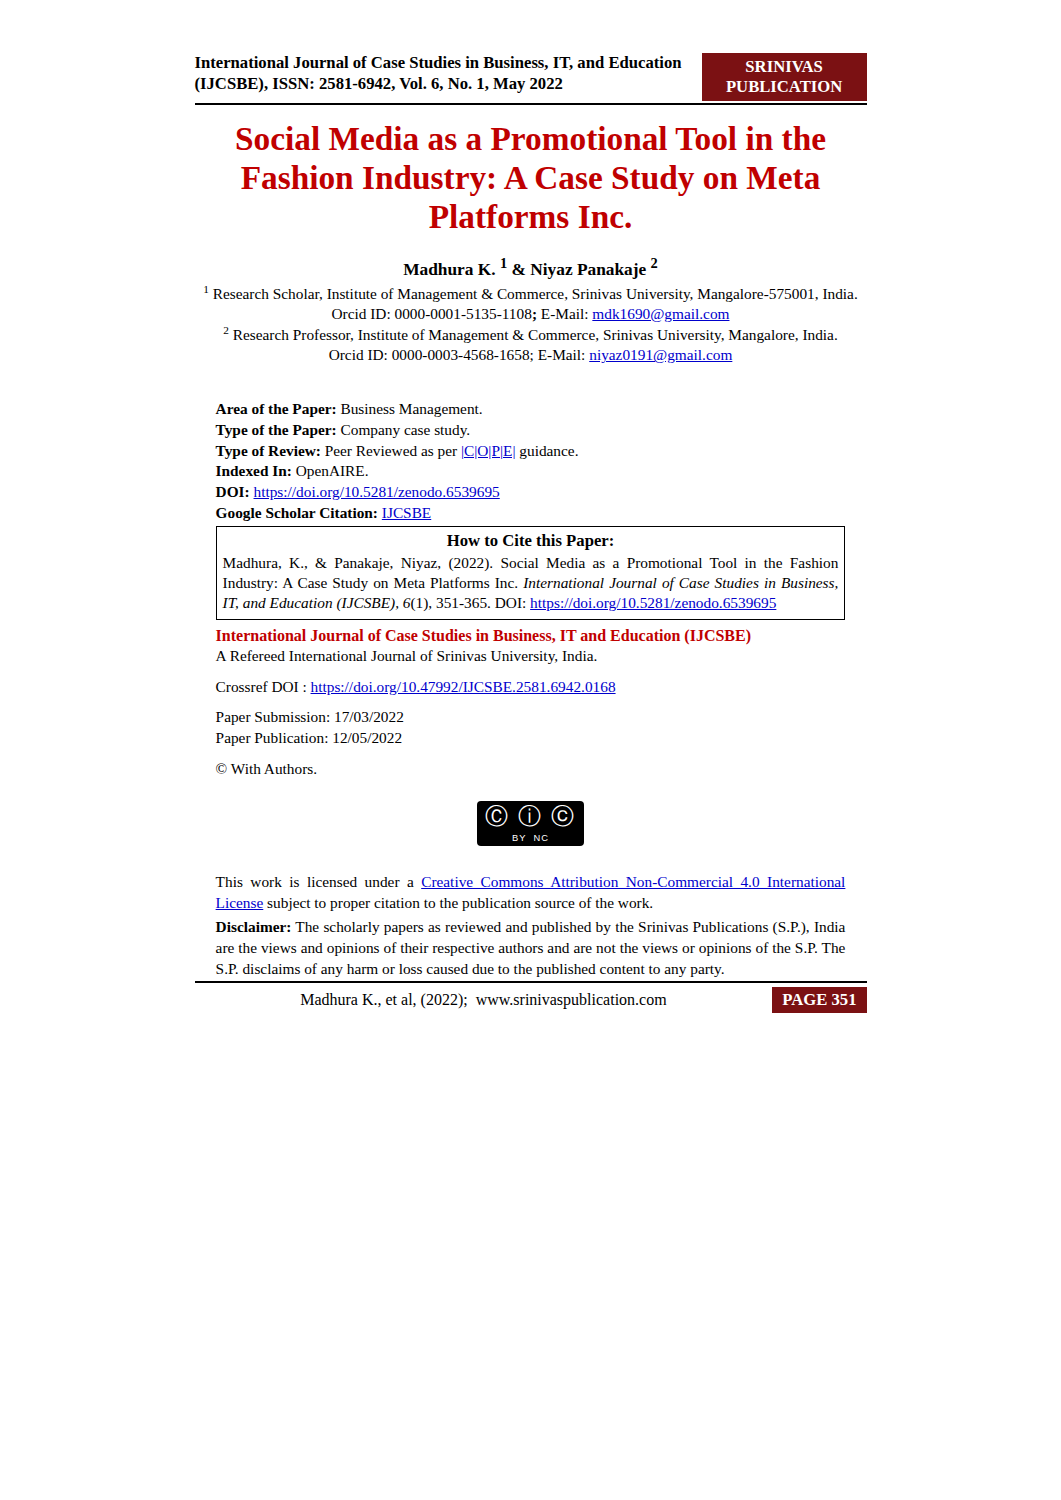International Journal of Case Studies in Business, IT, and Education
(IJCSBE), ISSN: 2581-6942, Vol. 6, No. 1, May 2022
SRINIVAS
PUBLICATION
Social Media as a Promotional Tool in the Fashion Industry: A Case Study on Meta Platforms Inc.
Madhura K. 1 & Niyaz Panakaje 2
1 Research Scholar, Institute of Management & Commerce, Srinivas University, Mangalore-575001, India.
Orcid ID: 0000-0001-5135-1108; E-Mail: mdk1690@gmail.com
2 Research Professor, Institute of Management & Commerce, Srinivas University, Mangalore, India.
Orcid ID: 0000-0003-4568-1658; E-Mail: niyaz0191@gmail.com
Area of the Paper: Business Management.
Type of the Paper: Company case study.
Type of Review: Peer Reviewed as per |C|O|P|E| guidance.
Indexed In: OpenAIRE.
DOI: https://doi.org/10.5281/zenodo.6539695
Google Scholar Citation: IJCSBE
How to Cite this Paper:
Madhura, K., & Panakaje, Niyaz, (2022). Social Media as a Promotional Tool in the Fashion Industry: A Case Study on Meta Platforms Inc. International Journal of Case Studies in Business, IT, and Education (IJCSBE), 6(1), 351-365. DOI: https://doi.org/10.5281/zenodo.6539695
International Journal of Case Studies in Business, IT and Education (IJCSBE)
A Refereed International Journal of Srinivas University, India.
Crossref DOI : https://doi.org/10.47992/IJCSBE.2581.6942.0168
Paper Submission: 17/03/2022
Paper Publication: 12/05/2022
© With Authors.
Ⓒ ⓘ ⓒ
BY NC
This work is licensed under a Creative Commons Attribution Non-Commercial 4.0 International License subject to proper citation to the publication source of the work.
Disclaimer: The scholarly papers as reviewed and published by the Srinivas Publications (S.P.), India are the views and opinions of their respective authors and are not the views or opinions of the S.P. The S.P. disclaims of any harm or loss caused due to the published content to any party.
Madhura K., et al, (2022); www.srinivaspublication.com
PAGE 351